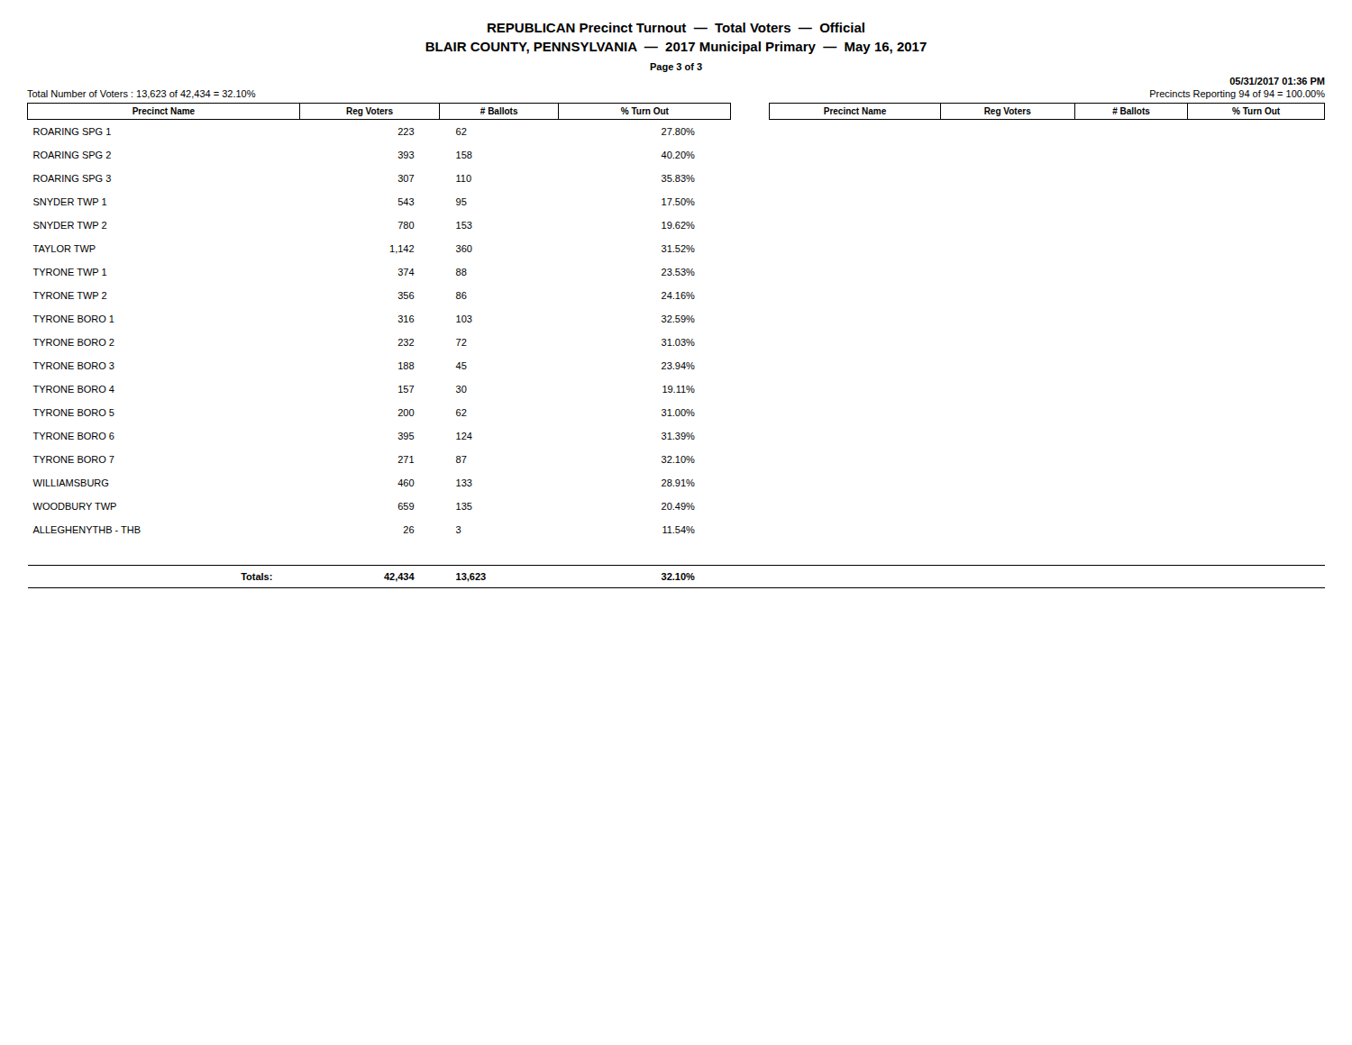REPUBLICAN Precinct Turnout — Total Voters — Official
BLAIR COUNTY, PENNSYLVANIA — 2017 Municipal Primary — May 16, 2017
Page 3 of 3
05/31/2017 01:36 PM
Total Number of Voters : 13,623 of 42,434 = 32.10%
Precincts Reporting 94 of 94 = 100.00%
| Precinct Name | Reg Voters | # Ballots | % Turn Out | | Precinct Name | Reg Voters | # Ballots | % Turn Out |
| --- | --- | --- | --- | --- | --- | --- | --- | --- |
| ROARING SPG 1 | 223 | 62 | 27.80% | | | | | |
| ROARING SPG 2 | 393 | 158 | 40.20% | | | | | |
| ROARING SPG 3 | 307 | 110 | 35.83% | | | | | |
| SNYDER TWP 1 | 543 | 95 | 17.50% | | | | | |
| SNYDER TWP 2 | 780 | 153 | 19.62% | | | | | |
| TAYLOR TWP | 1,142 | 360 | 31.52% | | | | | |
| TYRONE TWP 1 | 374 | 88 | 23.53% | | | | | |
| TYRONE TWP 2 | 356 | 86 | 24.16% | | | | | |
| TYRONE BORO 1 | 316 | 103 | 32.59% | | | | | |
| TYRONE BORO 2 | 232 | 72 | 31.03% | | | | | |
| TYRONE BORO 3 | 188 | 45 | 23.94% | | | | | |
| TYRONE BORO 4 | 157 | 30 | 19.11% | | | | | |
| TYRONE BORO 5 | 200 | 62 | 31.00% | | | | | |
| TYRONE BORO 6 | 395 | 124 | 31.39% | | | | | |
| TYRONE BORO 7 | 271 | 87 | 32.10% | | | | | |
| WILLIAMSBURG | 460 | 133 | 28.91% | | | | | |
| WOODBURY TWP | 659 | 135 | 20.49% | | | | | |
| ALLEGHENYTHB - THB | 26 | 3 | 11.54% | | | | | |
| Totals: | 42,434 | 13,623 | 32.10% | | | | | |